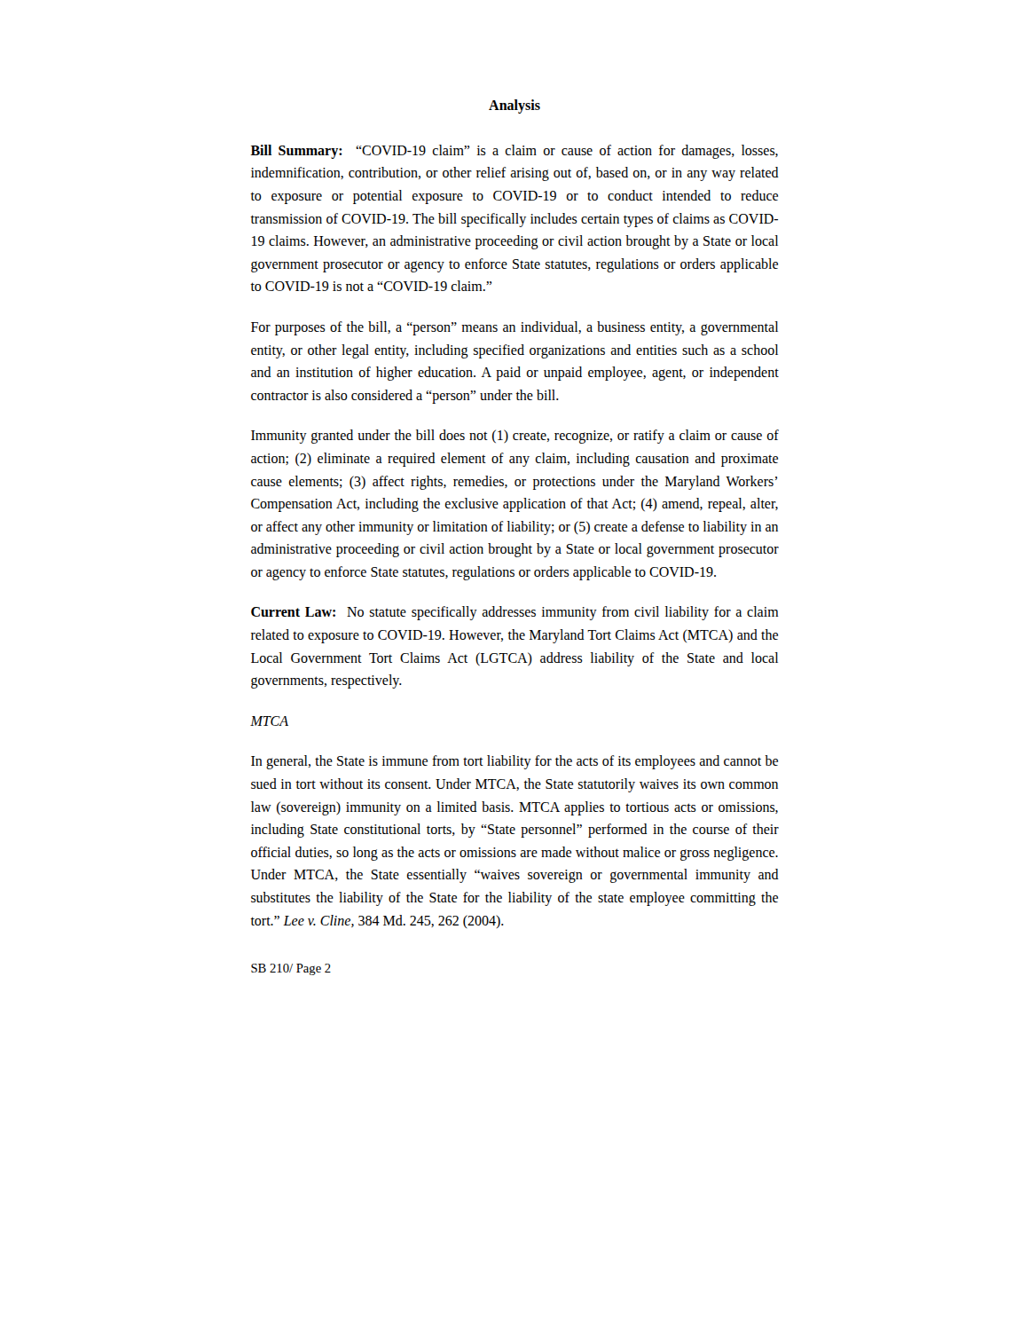Analysis
Bill Summary: “COVID-19 claim” is a claim or cause of action for damages, losses, indemnification, contribution, or other relief arising out of, based on, or in any way related to exposure or potential exposure to COVID-19 or to conduct intended to reduce transmission of COVID-19. The bill specifically includes certain types of claims as COVID-19 claims. However, an administrative proceeding or civil action brought by a State or local government prosecutor or agency to enforce State statutes, regulations or orders applicable to COVID-19 is not a “COVID-19 claim.”
For purposes of the bill, a “person” means an individual, a business entity, a governmental entity, or other legal entity, including specified organizations and entities such as a school and an institution of higher education. A paid or unpaid employee, agent, or independent contractor is also considered a “person” under the bill.
Immunity granted under the bill does not (1) create, recognize, or ratify a claim or cause of action; (2) eliminate a required element of any claim, including causation and proximate cause elements; (3) affect rights, remedies, or protections under the Maryland Workers’ Compensation Act, including the exclusive application of that Act; (4) amend, repeal, alter, or affect any other immunity or limitation of liability; or (5) create a defense to liability in an administrative proceeding or civil action brought by a State or local government prosecutor or agency to enforce State statutes, regulations or orders applicable to COVID-19.
Current Law: No statute specifically addresses immunity from civil liability for a claim related to exposure to COVID-19. However, the Maryland Tort Claims Act (MTCA) and the Local Government Tort Claims Act (LGTCA) address liability of the State and local governments, respectively.
MTCA
In general, the State is immune from tort liability for the acts of its employees and cannot be sued in tort without its consent. Under MTCA, the State statutorily waives its own common law (sovereign) immunity on a limited basis. MTCA applies to tortious acts or omissions, including State constitutional torts, by “State personnel” performed in the course of their official duties, so long as the acts or omissions are made without malice or gross negligence. Under MTCA, the State essentially “waives sovereign or governmental immunity and substitutes the liability of the State for the liability of the state employee committing the tort.” Lee v. Cline, 384 Md. 245, 262 (2004).
SB 210/ Page 2